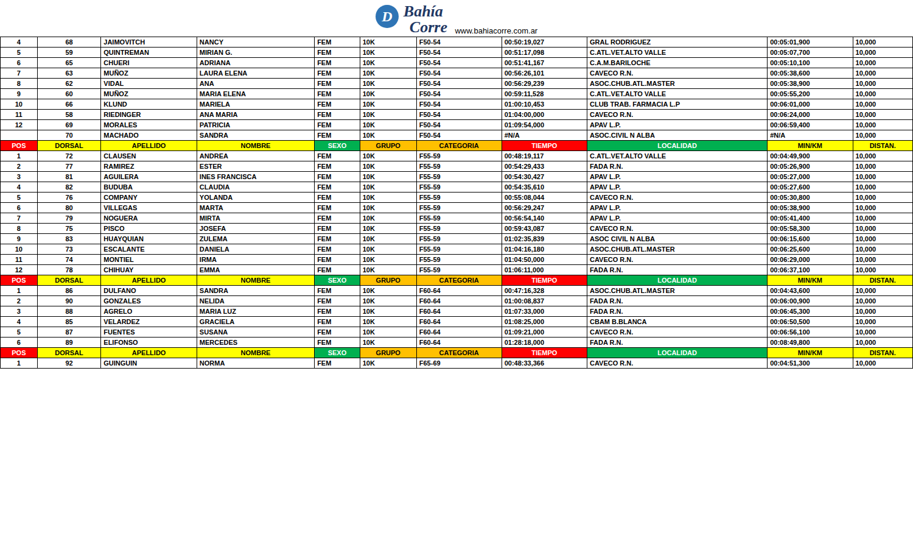D Bahía Corre www.bahiacorre.com.ar
| 4 | 68 | JAIMOVITCH | NANCY | FEM | 10K | F50-54 | 00:50:19,027 | GRAL RODRIGUEZ | 00:05:01,900 | 10,000 |
| 5 | 59 | QUINTREMAN | MIRIAN G. | FEM | 10K | F50-54 | 00:51:17,098 | C.ATL.VET.ALTO VALLE | 00:05:07,700 | 10,000 |
| 6 | 65 | CHUERI | ADRIANA | FEM | 10K | F50-54 | 00:51:41,167 | C.A.M.BARILOCHE | 00:05:10,100 | 10,000 |
| 7 | 63 | MUÑOZ | LAURA ELENA | FEM | 10K | F50-54 | 00:56:26,101 | CAVECO R.N. | 00:05:38,600 | 10,000 |
| 8 | 62 | VIDAL | ANA | FEM | 10K | F50-54 | 00:56:29,239 | ASOC.CHUB.ATL.MASTER | 00:05:38,900 | 10,000 |
| 9 | 60 | MUÑOZ | MARIA ELENA | FEM | 10K | F50-54 | 00:59:11,528 | C.ATL.VET.ALTO VALLE | 00:05:55,200 | 10,000 |
| 10 | 66 | KLUND | MARIELA | FEM | 10K | F50-54 | 01:00:10,453 | CLUB TRAB. FARMACIA L.P | 00:06:01,000 | 10,000 |
| 11 | 58 | RIEDINGER | ANA MARIA | FEM | 10K | F50-54 | 01:04:00,000 | CAVECO R.N. | 00:06:24,000 | 10,000 |
| 12 | 69 | MORALES | PATRICIA | FEM | 10K | F50-54 | 01:09:54,000 | APAV L.P. | 00:06:59,400 | 10,000 |
| | 70 | MACHADO | SANDRA | FEM | 10K | F50-54 | #N/A | ASOC.CIVIL N ALBA | #N/A | 10,000 |
| POS | DORSAL | APELLIDO | NOMBRE | SEXO | GRUPO | CATEGORIA | TIEMPO | LOCALIDAD | MIN/KM | DISTAN. |
| 1 | 72 | CLAUSEN | ANDREA | FEM | 10K | F55-59 | 00:48:19,117 | C.ATL.VET.ALTO VALLE | 00:04:49,900 | 10,000 |
| 2 | 77 | RAMIREZ | ESTER | FEM | 10K | F55-59 | 00:54:29,433 | FADA R.N. | 00:05:26,900 | 10,000 |
| 3 | 81 | AGUILERA | INES FRANCISCA | FEM | 10K | F55-59 | 00:54:30,427 | APAV L.P. | 00:05:27,000 | 10,000 |
| 4 | 82 | BUDUBA | CLAUDIA | FEM | 10K | F55-59 | 00:54:35,610 | APAV L.P. | 00:05:27,600 | 10,000 |
| 5 | 76 | COMPANY | YOLANDA | FEM | 10K | F55-59 | 00:55:08,044 | CAVECO R.N. | 00:05:30,800 | 10,000 |
| 6 | 80 | VILLEGAS | MARTA | FEM | 10K | F55-59 | 00:56:29,247 | APAV L.P. | 00:05:38,900 | 10,000 |
| 7 | 79 | NOGUERA | MIRTA | FEM | 10K | F55-59 | 00:56:54,140 | APAV L.P. | 00:05:41,400 | 10,000 |
| 8 | 75 | PISCO | JOSEFA | FEM | 10K | F55-59 | 00:59:43,087 | CAVECO R.N. | 00:05:58,300 | 10,000 |
| 9 | 83 | HUAYQUIAN | ZULEMA | FEM | 10K | F55-59 | 01:02:35,839 | ASOC CIVIL N ALBA | 00:06:15,600 | 10,000 |
| 10 | 73 | ESCALANTE | DANIELA | FEM | 10K | F55-59 | 01:04:16,180 | ASOC.CHUB.ATL.MASTER | 00:06:25,600 | 10,000 |
| 11 | 74 | MONTIEL | IRMA | FEM | 10K | F55-59 | 01:04:50,000 | CAVECO R.N. | 00:06:29,000 | 10,000 |
| 12 | 78 | CHIHUAY | EMMA | FEM | 10K | F55-59 | 01:06:11,000 | FADA R.N. | 00:06:37,100 | 10,000 |
| POS | DORSAL | APELLIDO | NOMBRE | SEXO | GRUPO | CATEGORIA | TIEMPO | LOCALIDAD | MIN/KM | DISTAN. |
| 1 | 86 | DULFANO | SANDRA | FEM | 10K | F60-64 | 00:47:16,328 | ASOC.CHUB.ATL.MASTER | 00:04:43,600 | 10,000 |
| 2 | 90 | GONZALES | NELIDA | FEM | 10K | F60-64 | 01:00:08,837 | FADA R.N. | 00:06:00,900 | 10,000 |
| 3 | 88 | AGRELO | MARIA LUZ | FEM | 10K | F60-64 | 01:07:33,000 | FADA R.N. | 00:06:45,300 | 10,000 |
| 4 | 85 | VELARDEZ | GRACIELA | FEM | 10K | F60-64 | 01:08:25,000 | CBAM B.BLANCA | 00:06:50,500 | 10,000 |
| 5 | 87 | FUENTES | SUSANA | FEM | 10K | F60-64 | 01:09:21,000 | CAVECO R.N. | 00:06:56,100 | 10,000 |
| 6 | 89 | ELIFONSO | MERCEDES | FEM | 10K | F60-64 | 01:28:18,000 | FADA R.N. | 00:08:49,800 | 10,000 |
| POS | DORSAL | APELLIDO | NOMBRE | SEXO | GRUPO | CATEGORIA | TIEMPO | LOCALIDAD | MIN/KM | DISTAN. |
| 1 | 92 | GUINGUIN | NORMA | FEM | 10K | F65-69 | 00:48:33,366 | CAVECO R.N. | 00:04:51,300 | 10,000 |